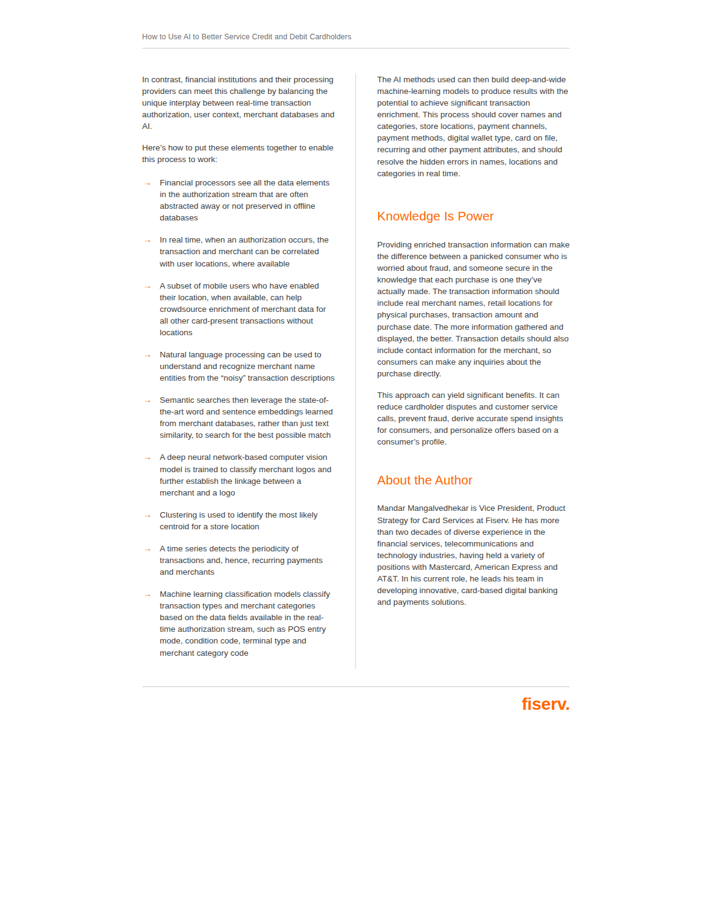How to Use AI to Better Service Credit and Debit Cardholders
In contrast, financial institutions and their processing providers can meet this challenge by balancing the unique interplay between real-time transaction authorization, user context, merchant databases and AI.
Here’s how to put these elements together to enable this process to work:
Financial processors see all the data elements in the authorization stream that are often abstracted away or not preserved in offline databases
In real time, when an authorization occurs, the transaction and merchant can be correlated with user locations, where available
A subset of mobile users who have enabled their location, when available, can help crowdsource enrichment of merchant data for all other card-present transactions without locations
Natural language processing can be used to understand and recognize merchant name entities from the “noisy” transaction descriptions
Semantic searches then leverage the state-of-the-art word and sentence embeddings learned from merchant databases, rather than just text similarity, to search for the best possible match
A deep neural network-based computer vision model is trained to classify merchant logos and further establish the linkage between a merchant and a logo
Clustering is used to identify the most likely centroid for a store location
A time series detects the periodicity of transactions and, hence, recurring payments and merchants
Machine learning classification models classify transaction types and merchant categories based on the data fields available in the real-time authorization stream, such as POS entry mode, condition code, terminal type and merchant category code
The AI methods used can then build deep-and-wide machine-learning models to produce results with the potential to achieve significant transaction enrichment. This process should cover names and categories, store locations, payment channels, payment methods, digital wallet type, card on file, recurring and other payment attributes, and should resolve the hidden errors in names, locations and categories in real time.
Knowledge Is Power
Providing enriched transaction information can make the difference between a panicked consumer who is worried about fraud, and someone secure in the knowledge that each purchase is one they’ve actually made. The transaction information should include real merchant names, retail locations for physical purchases, transaction amount and purchase date. The more information gathered and displayed, the better. Transaction details should also include contact information for the merchant, so consumers can make any inquiries about the purchase directly.
This approach can yield significant benefits. It can reduce cardholder disputes and customer service calls, prevent fraud, derive accurate spend insights for consumers, and personalize offers based on a consumer’s profile.
About the Author
Mandar Mangalvedhekar is Vice President, Product Strategy for Card Services at Fiserv. He has more than two decades of diverse experience in the financial services, telecommunications and technology industries, having held a variety of positions with Mastercard, American Express and AT&T. In his current role, he leads his team in developing innovative, card-based digital banking and payments solutions.
fiserv.